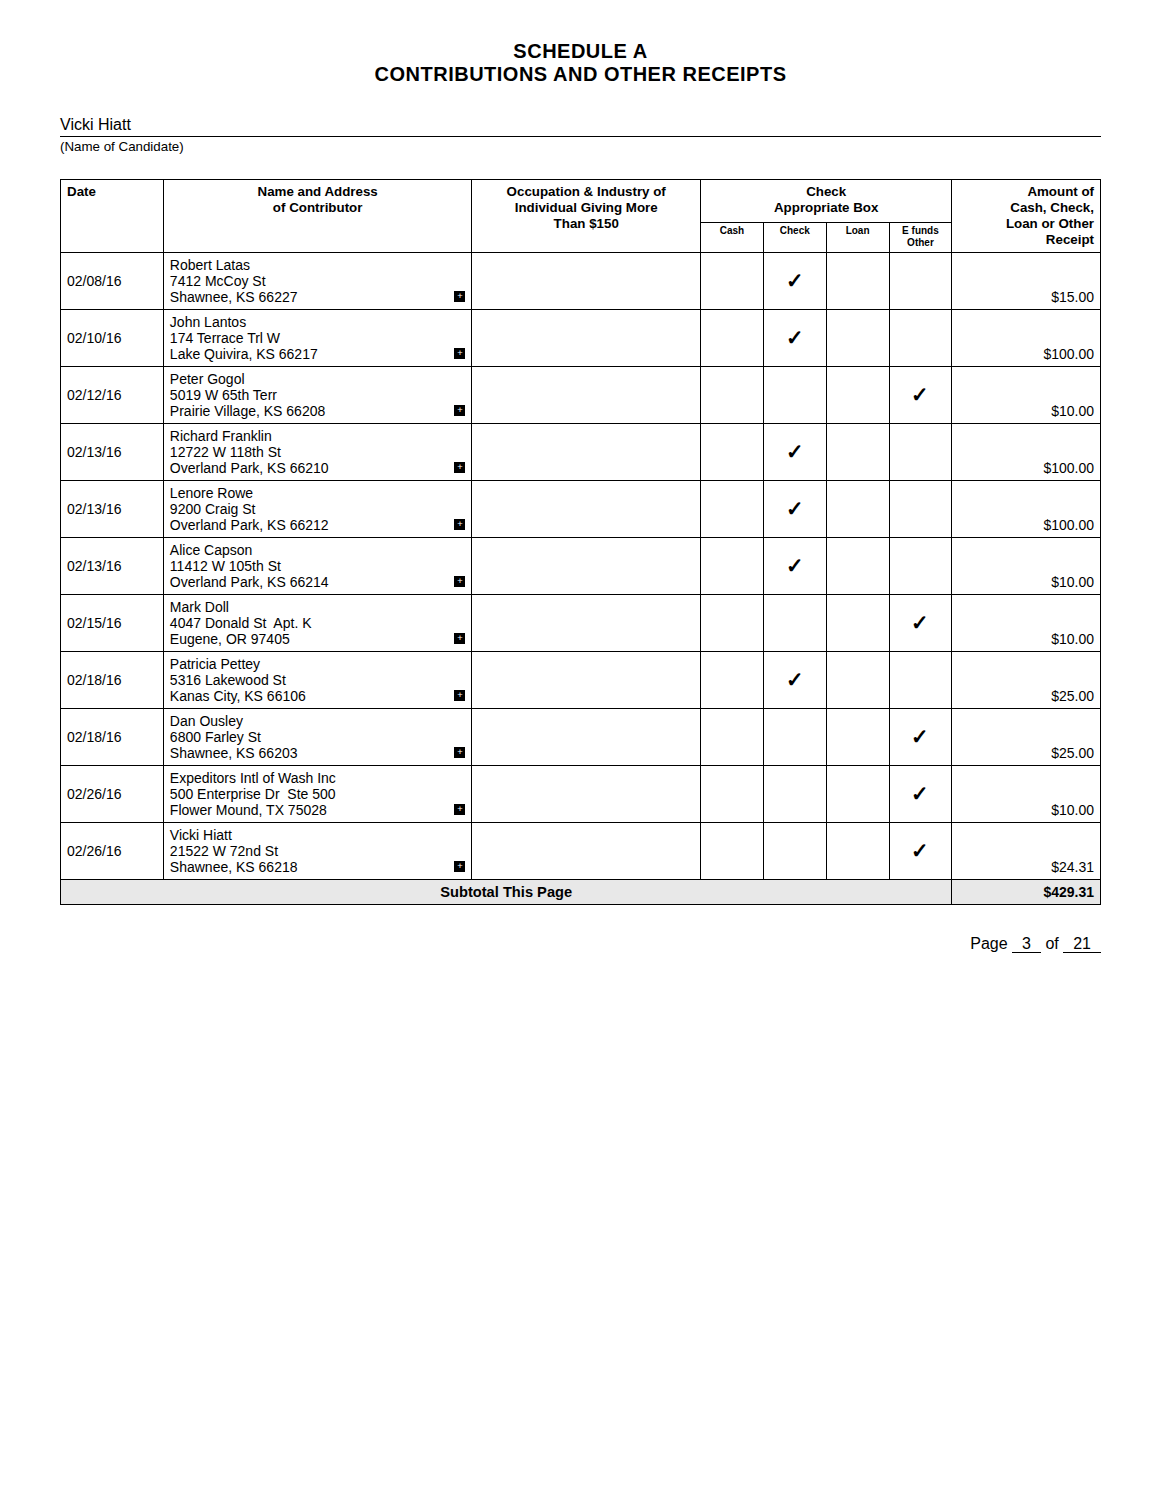SCHEDULE A
CONTRIBUTIONS AND OTHER RECEIPTS
Vicki Hiatt
(Name of Candidate)
| Date | Name and Address of Contributor | Occupation & Industry of Individual Giving More Than $150 | Check Appropriate Box | Amount of Cash, Check, Loan or Other Receipt |
| --- | --- | --- | --- | --- |
| Cash | Check | Loan | E funds Other |
| 02/08/16 | Robert Latas 7412 McCoy St Shawnee, KS 66227 + | | | ✓ | | | $15.00 |
| 02/10/16 | John Lantos 174 Terrace Trl W Lake Quivira, KS 66217 + | | | ✓ | | | $100.00 |
| 02/12/16 | Peter Gogol 5019 W 65th Terr Prairie Village, KS 66208 + | | | | | ✓ | $10.00 |
| 02/13/16 | Richard Franklin 12722 W 118th St Overland Park, KS 66210 + | | | ✓ | | | $100.00 |
| 02/13/16 | Lenore Rowe 9200 Craig St Overland Park, KS 66212 + | | | ✓ | | | $100.00 |
| 02/13/16 | Alice Capson 11412 W 105th St Overland Park, KS 66214 + | | | ✓ | | | $10.00 |
| 02/15/16 | Mark Doll 4047 Donald St Apt. K Eugene, OR 97405 + | | | | | ✓ | $10.00 |
| 02/18/16 | Patricia Pettey 5316 Lakewood St Kanas City, KS 66106 + | | | ✓ | | | $25.00 |
| 02/18/16 | Dan Ousley 6800 Farley St Shawnee, KS 66203 + | | | | | ✓ | $25.00 |
| 02/26/16 | Expeditors Intl of Wash Inc 500 Enterprise Dr Ste 500 Flower Mound, TX 75028 + | | | | | ✓ | $10.00 |
| 02/26/16 | Vicki Hiatt 21522 W 72nd St Shawnee, KS 66218 + | | | | | ✓ | $24.31 |
| Subtotal This Page | $429.31 |
Page 3 of 21